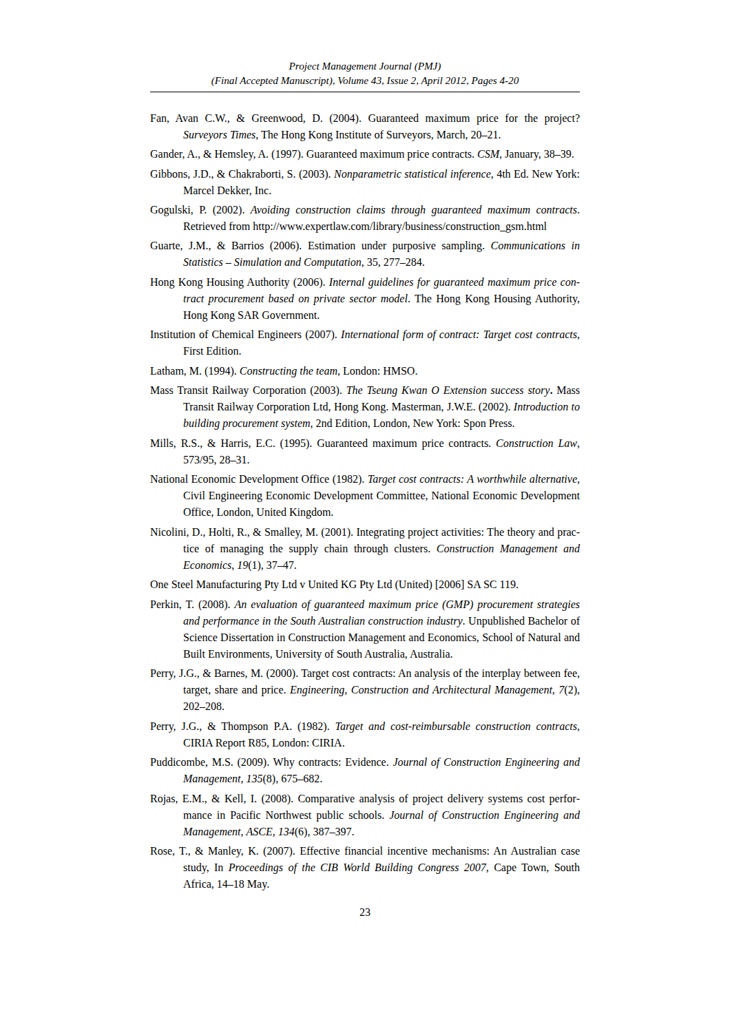Project Management Journal (PMJ) (Final Accepted Manuscript), Volume 43, Issue 2, April 2012, Pages 4-20
Fan, Avan C.W., & Greenwood, D. (2004). Guaranteed maximum price for the project? Surveyors Times, The Hong Kong Institute of Surveyors, March, 20–21.
Gander, A., & Hemsley, A. (1997). Guaranteed maximum price contracts. CSM, January, 38–39.
Gibbons, J.D., & Chakraborti, S. (2003). Nonparametric statistical inference, 4th Ed. New York: Marcel Dekker, Inc.
Gogulski, P. (2002). Avoiding construction claims through guaranteed maximum contracts. Retrieved from http://www.expertlaw.com/library/business/construction_gsm.html
Guarte, J.M., & Barrios (2006). Estimation under purposive sampling. Communications in Statistics – Simulation and Computation, 35, 277–284.
Hong Kong Housing Authority (2006). Internal guidelines for guaranteed maximum price contract procurement based on private sector model. The Hong Kong Housing Authority, Hong Kong SAR Government.
Institution of Chemical Engineers (2007). International form of contract: Target cost contracts, First Edition.
Latham, M. (1994). Constructing the team, London: HMSO.
Mass Transit Railway Corporation (2003). The Tseung Kwan O Extension success story. Mass Transit Railway Corporation Ltd, Hong Kong. Masterman, J.W.E. (2002). Introduction to building procurement system, 2nd Edition, London, New York: Spon Press.
Mills, R.S., & Harris, E.C. (1995). Guaranteed maximum price contracts. Construction Law, 573/95, 28–31.
National Economic Development Office (1982). Target cost contracts: A worthwhile alternative, Civil Engineering Economic Development Committee, National Economic Development Office, London, United Kingdom.
Nicolini, D., Holti, R., & Smalley, M. (2001). Integrating project activities: The theory and practice of managing the supply chain through clusters. Construction Management and Economics, 19(1), 37–47.
One Steel Manufacturing Pty Ltd v United KG Pty Ltd (United) [2006] SA SC 119.
Perkin, T. (2008). An evaluation of guaranteed maximum price (GMP) procurement strategies and performance in the South Australian construction industry. Unpublished Bachelor of Science Dissertation in Construction Management and Economics, School of Natural and Built Environments, University of South Australia, Australia.
Perry, J.G., & Barnes, M. (2000). Target cost contracts: An analysis of the interplay between fee, target, share and price. Engineering, Construction and Architectural Management, 7(2), 202–208.
Perry, J.G., & Thompson P.A. (1982). Target and cost-reimbursable construction contracts, CIRIA Report R85, London: CIRIA.
Puddicombe, M.S. (2009). Why contracts: Evidence. Journal of Construction Engineering and Management, 135(8), 675–682.
Rojas, E.M., & Kell, I. (2008). Comparative analysis of project delivery systems cost performance in Pacific Northwest public schools. Journal of Construction Engineering and Management, ASCE, 134(6), 387–397.
Rose, T., & Manley, K. (2007). Effective financial incentive mechanisms: An Australian case study, In Proceedings of the CIB World Building Congress 2007, Cape Town, South Africa, 14–18 May.
23